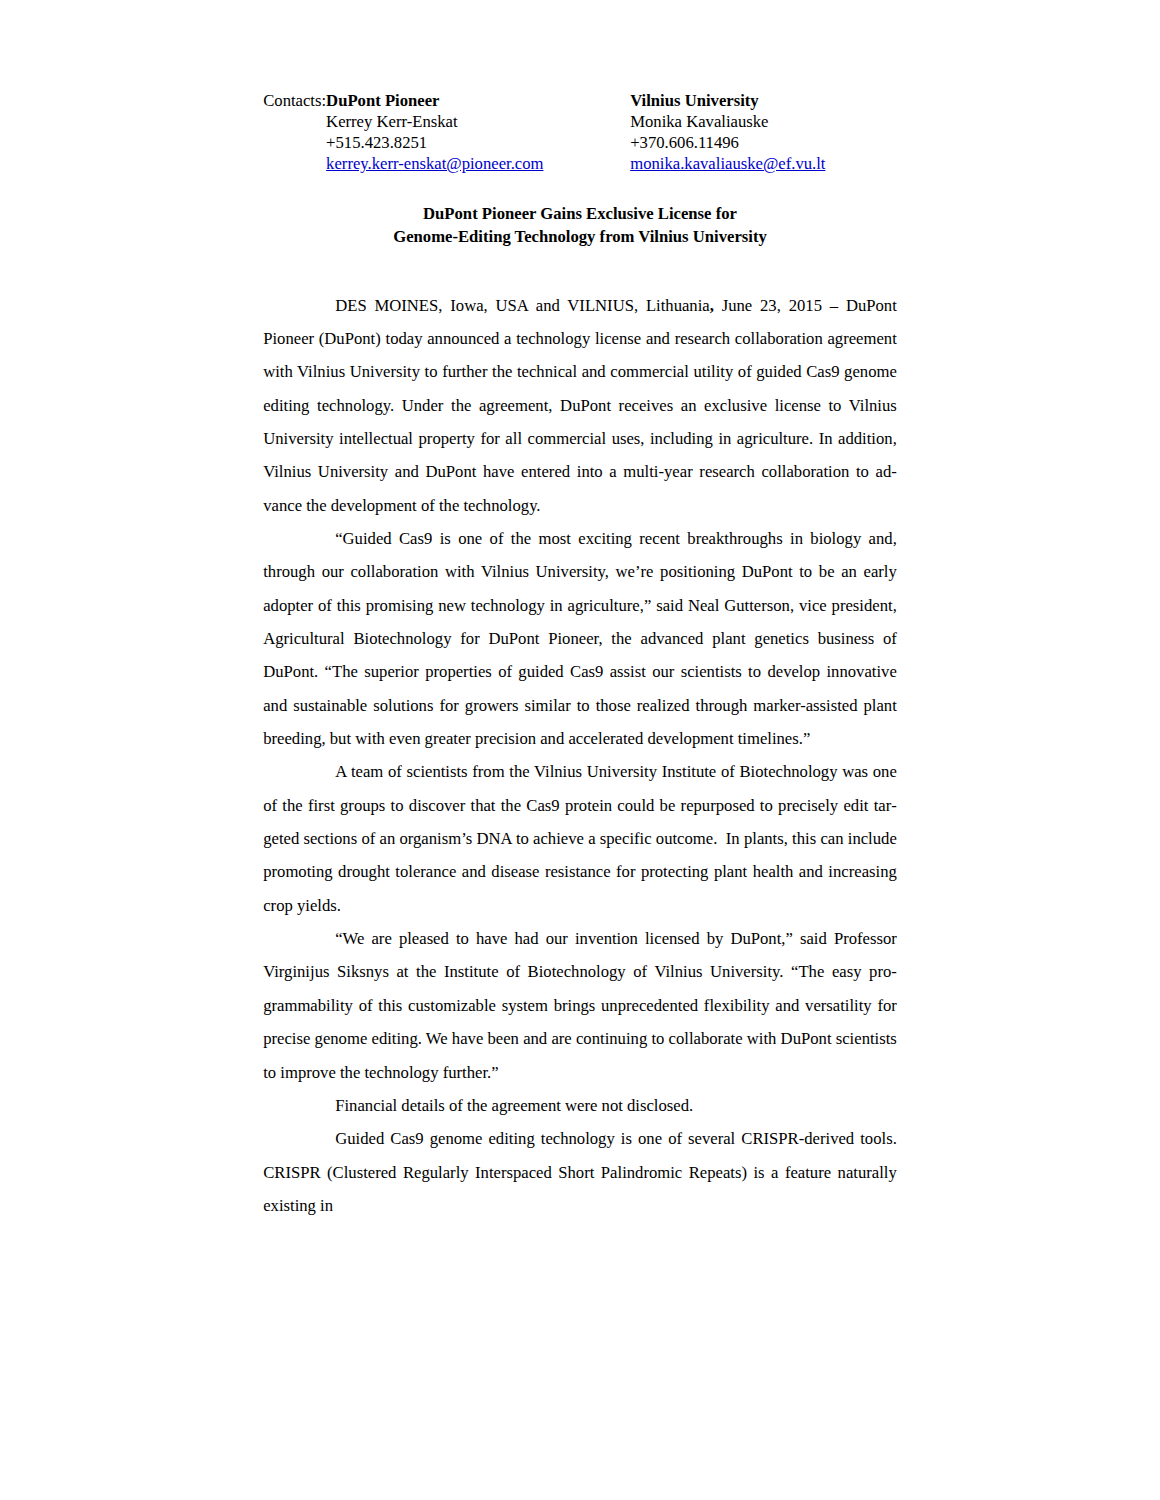| Contacts: | DuPont Pioneer | Vilnius University |
| | Kerrey Kerr-Enskat | Monika Kavaliauske |
| | +515.423.8251 | +370.606.11496 |
| | kerrey.kerr-enskat@pioneer.com | monika.kavaliauske@ef.vu.lt |
DuPont Pioneer Gains Exclusive License for
Genome-Editing Technology from Vilnius University
DES MOINES, Iowa, USA and VILNIUS, Lithuania, June 23, 2015 – DuPont Pioneer (DuPont) today announced a technology license and research collaboration agreement with Vilnius University to further the technical and commercial utility of guided Cas9 genome editing technology. Under the agreement, DuPont receives an exclusive license to Vilnius University intellectual property for all commercial uses, including in agriculture. In addition, Vilnius University and DuPont have entered into a multi-year research collaboration to advance the development of the technology.
“Guided Cas9 is one of the most exciting recent breakthroughs in biology and, through our collaboration with Vilnius University, we’re positioning DuPont to be an early adopter of this promising new technology in agriculture,” said Neal Gutterson, vice president, Agricultural Biotechnology for DuPont Pioneer, the advanced plant genetics business of DuPont. “The superior properties of guided Cas9 assist our scientists to develop innovative and sustainable solutions for growers similar to those realized through marker-assisted plant breeding, but with even greater precision and accelerated development timelines.”
A team of scientists from the Vilnius University Institute of Biotechnology was one of the first groups to discover that the Cas9 protein could be repurposed to precisely edit targeted sections of an organism’s DNA to achieve a specific outcome. In plants, this can include promoting drought tolerance and disease resistance for protecting plant health and increasing crop yields.
“We are pleased to have had our invention licensed by DuPont,” said Professor Virginijus Siksnys at the Institute of Biotechnology of Vilnius University. “The easy programmability of this customizable system brings unprecedented flexibility and versatility for precise genome editing. We have been and are continuing to collaborate with DuPont scientists to improve the technology further.”
Financial details of the agreement were not disclosed.
Guided Cas9 genome editing technology is one of several CRISPR-derived tools. CRISPR (Clustered Regularly Interspaced Short Palindromic Repeats) is a feature naturally existing in